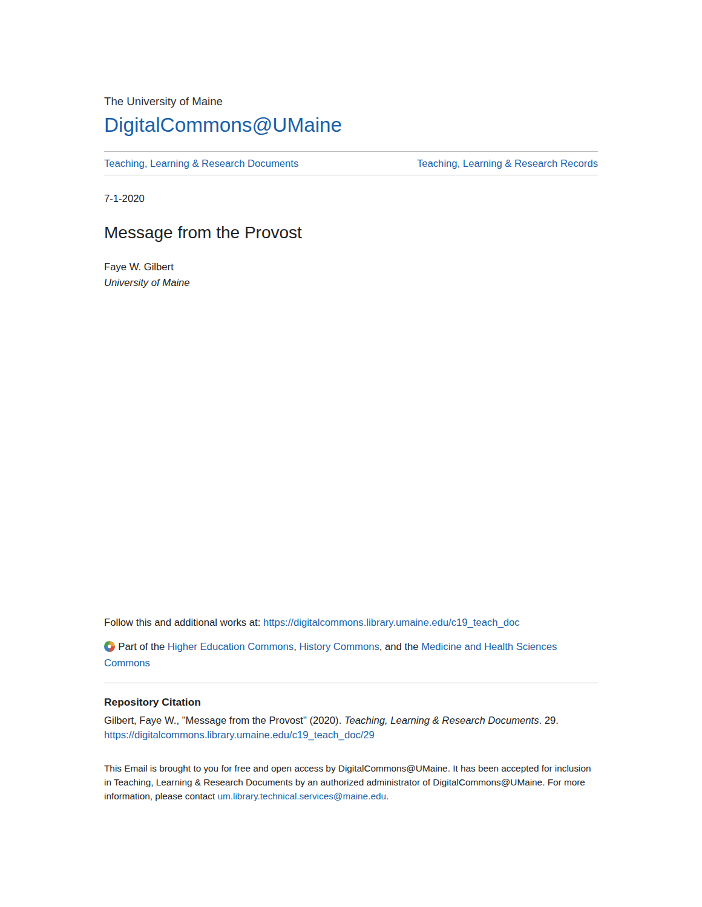The University of Maine
DigitalCommons@UMaine
Teaching, Learning & Research Documents Teaching, Learning & Research Records
7-1-2020
Message from the Provost
Faye W. Gilbert
University of Maine
Follow this and additional works at: https://digitalcommons.library.umaine.edu/c19_teach_doc
Part of the Higher Education Commons, History Commons, and the Medicine and Health Sciences Commons
Repository Citation
Gilbert, Faye W., "Message from the Provost" (2020). Teaching, Learning & Research Documents. 29.
https://digitalcommons.library.umaine.edu/c19_teach_doc/29
This Email is brought to you for free and open access by DigitalCommons@UMaine. It has been accepted for inclusion in Teaching, Learning & Research Documents by an authorized administrator of DigitalCommons@UMaine. For more information, please contact um.library.technical.services@maine.edu.